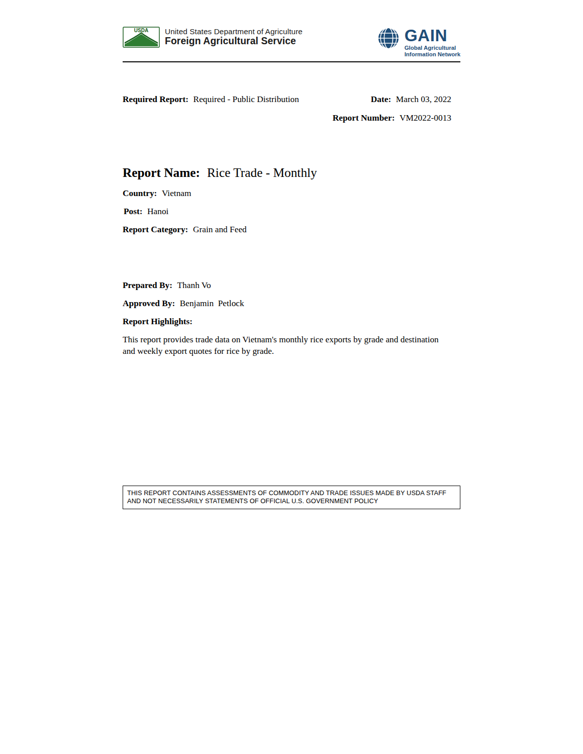USDA
United States Department of Agriculture
Foreign Agricultural Service
GAIN
Global Agricultural
Information Network
Required Report: Required - Public Distribution
Date: March 03, 2022
Report Number: VM2022-0013
Report Name: Rice Trade - Monthly
Country: Vietnam
Post: Hanoi
Report Category: Grain and Feed
Prepared By: Thanh Vo
Approved By: Benjamin Petlock
Report Highlights:
This report provides trade data on Vietnam's monthly rice exports by grade and destination and weekly export quotes for rice by grade.
THIS REPORT CONTAINS ASSESSMENTS OF COMMODITY AND TRADE ISSUES MADE BY USDA STAFF AND NOT NECESSARILY STATEMENTS OF OFFICIAL U.S. GOVERNMENT POLICY